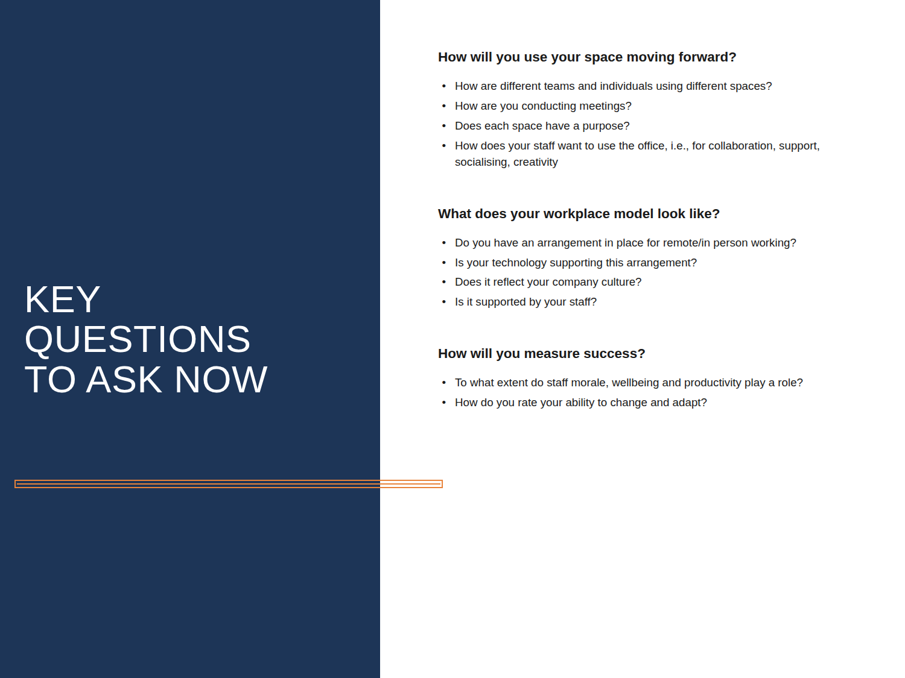Key
Questions
to Ask Now
How will you use your space moving forward?
How are different teams and individuals using different spaces?
How are you conducting meetings?
Does each space have a purpose?
How does your staff want to use the office, i.e., for collaboration, support, socialising, creativity
What does your workplace model look like?
Do you have an arrangement in place for remote/in person working?
Is your technology supporting this arrangement?
Does it reflect your company culture?
Is it supported by your staff?
How will you measure success?
To what extent do staff morale, wellbeing and productivity play a role?
How do you rate your ability to change and adapt?